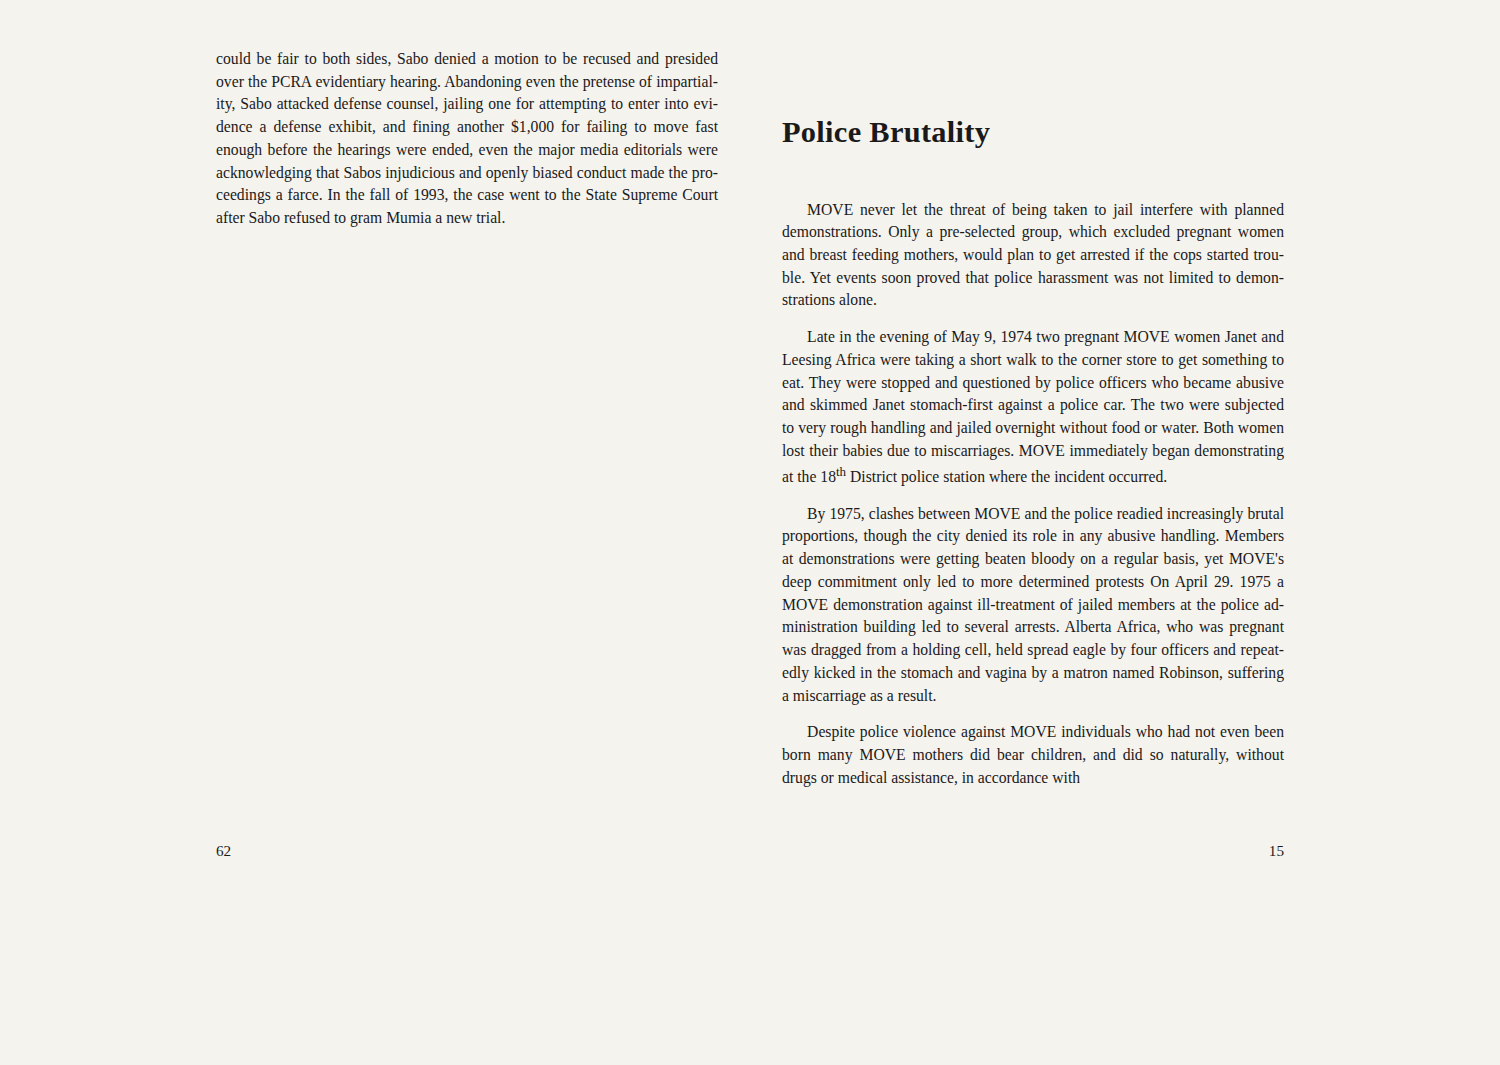could be fair to both sides, Sabo denied a motion to be recused and presided over the PCRA evidentiary hearing. Abandoning even the pretense of impartiality, Sabo attacked defense counsel, jailing one for attempting to enter into evidence a defense exhibit, and fining another $1,000 for failing to move fast enough before the hearings were ended, even the major media editorials were acknowledging that Sabos injudicious and openly biased conduct made the proceedings a farce. In the fall of 1993, the case went to the State Supreme Court after Sabo refused to gram Mumia a new trial.
62
Police Brutality
MOVE never let the threat of being taken to jail interfere with planned demonstrations. Only a pre-selected group, which excluded pregnant women and breast feeding mothers, would plan to get arrested if the cops started trouble. Yet events soon proved that police harassment was not limited to demonstrations alone.
Late in the evening of May 9, 1974 two pregnant MOVE women Janet and Leesing Africa were taking a short walk to the corner store to get something to eat. They were stopped and questioned by police officers who became abusive and skimmed Janet stomach-first against a police car. The two were subjected to very rough handling and jailed overnight without food or water. Both women lost their babies due to miscarriages. MOVE immediately began demonstrating at the 18th District police station where the incident occurred.
By 1975, clashes between MOVE and the police readied increasingly brutal proportions, though the city denied its role in any abusive handling. Members at demonstrations were getting beaten bloody on a regular basis, yet MOVE's deep commitment only led to more determined protests On April 29. 1975 a MOVE demonstration against ill-treatment of jailed members at the police administration building led to several arrests. Alberta Africa, who was pregnant was dragged from a holding cell, held spread eagle by four officers and repeatedly kicked in the stomach and vagina by a matron named Robinson, suffering a miscarriage as a result.
Despite police violence against MOVE individuals who had not even been born many MOVE mothers did bear children, and did so naturally, without drugs or medical assistance, in accordance with
15